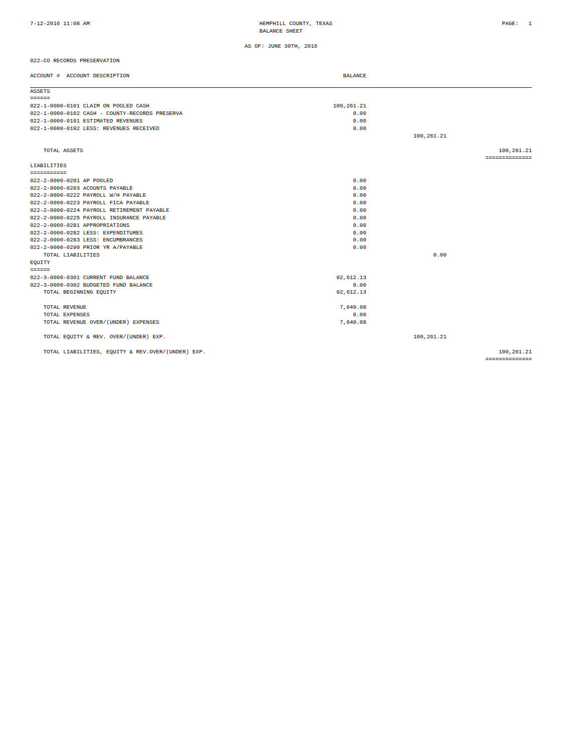7-12-2016 11:08 AM HEMPHILL COUNTY, TEXAS PAGE: 1
BALANCE SHEET
AS OF: JUNE 30TH, 2016
022-CO RECORDS PRESERVATION
| ACCOUNT # ACCOUNT DESCRIPTION | BALANCE | | |
| ASSETS |
| ====== |
| 022-1-0000-0101 CLAIM ON POOLED CASH | 100,261.21 | | |
| 022-1-0000-0102 CASH - COUNTY-RECORDS PRESERVA | 0.00 | | |
| 022-1-0000-0191 ESTIMATED REVENUES | 0.00 | | |
| 022-1-0000-0192 LESS: REVENUES RECEIVED | 0.00 | | |
| | | 100,261.21 | |
| TOTAL ASSETS | | | 100,261.21 |
| | | | ============== |
| LIABILITIES |
| =========== |
| 022-2-0000-0201 AP POOLED | 0.00 | | |
| 022-2-0000-0203 ACOUNTS PAYABLE | 0.00 | | |
| 022-2-0000-0222 PAYROLL W/H PAYABLE | 0.00 | | |
| 022-2-0000-0223 PAYROLL FICA PAYABLE | 0.00 | | |
| 022-2-0000-0224 PAYROLL RETIREMENT PAYABLE | 0.00 | | |
| 022-2-0000-0225 PAYROLL INSURANCE PAYABLE | 0.00 | | |
| 022-2-0000-0281 APPROPRIATIONS | 0.00 | | |
| 022-2-0000-0282 LESS: EXPENDITURES | 0.00 | | |
| 022-2-0000-0283 LESS: ENCUMBRANCES | 0.00 | | |
| 022-2-0000-0290 PRIOR YR A/PAYABLE | 0.00 | | |
| TOTAL LIABILITIES | | 0.00 | |
| EQUITY |
| ====== |
| 022-3-0000-0301 CURRENT FUND BALANCE | 92,612.13 | | |
| 022-3-0000-0302 BUDGETED FUND BALANCE | 0.00 | | |
| TOTAL BEGINNING EQUITY | 92,612.13 | | |
| TOTAL REVENUE | 7,649.08 | | |
| TOTAL EXPENSES | 0.00 | | |
| TOTAL REVENUE OVER/(UNDER) EXPENSES | 7,649.08 | | |
| TOTAL EQUITY & REV. OVER/(UNDER) EXP. | | 100,261.21 | |
| TOTAL LIABILITIES, EQUITY & REV.OVER/(UNDER) EXP. | | | 100,261.21 |
| | | | ============== |